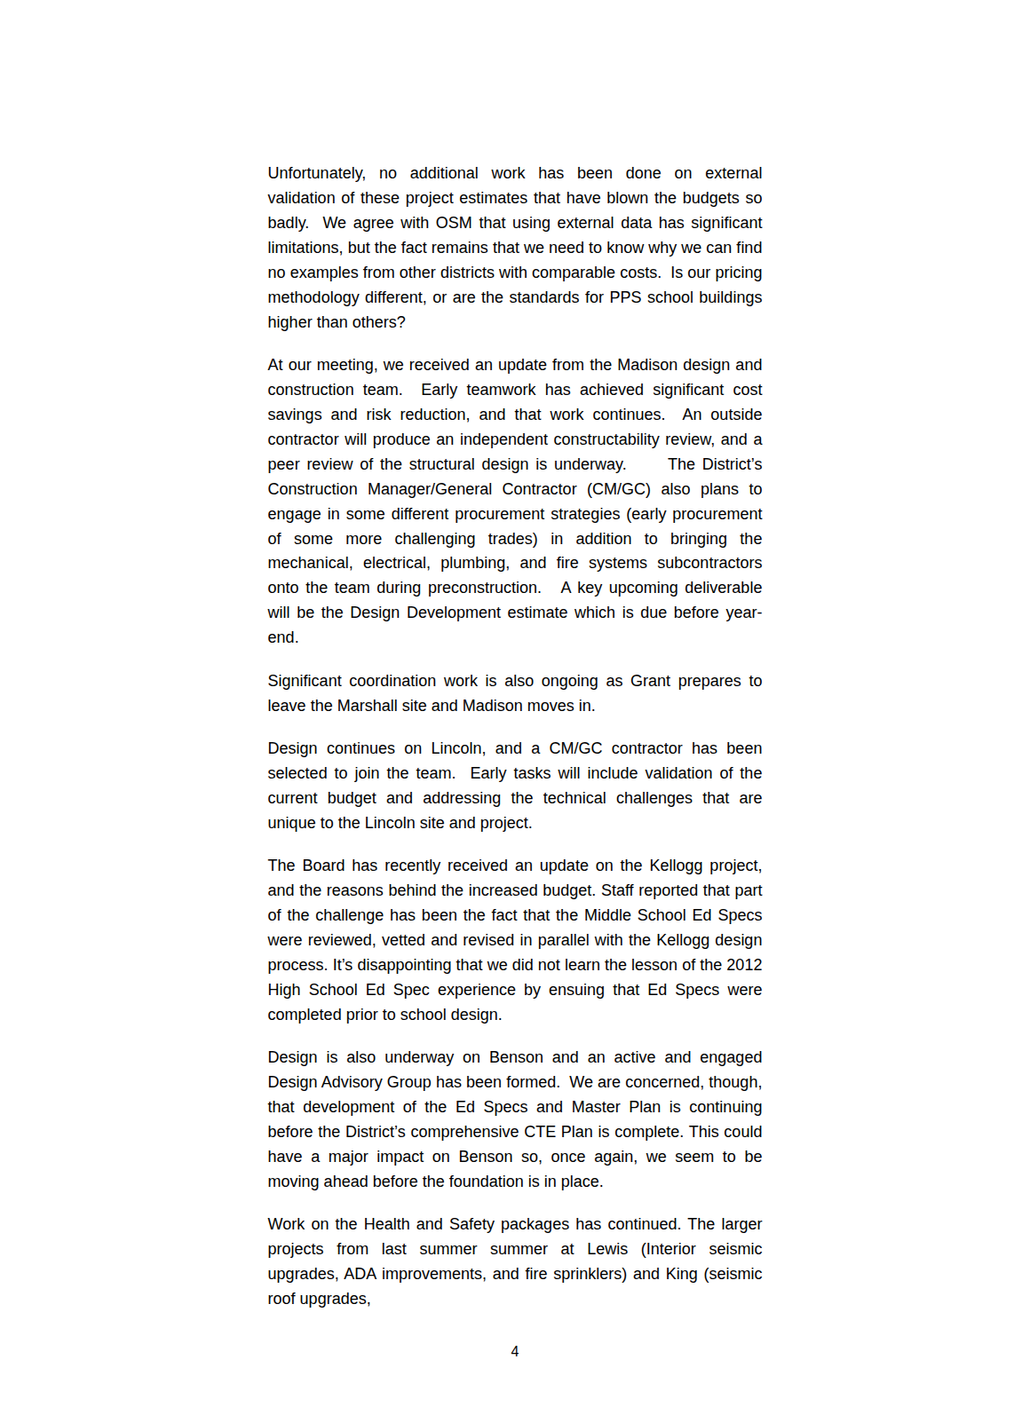Unfortunately, no additional work has been done on external validation of these project estimates that have blown the budgets so badly. We agree with OSM that using external data has significant limitations, but the fact remains that we need to know why we can find no examples from other districts with comparable costs. Is our pricing methodology different, or are the standards for PPS school buildings higher than others?
At our meeting, we received an update from the Madison design and construction team. Early teamwork has achieved significant cost savings and risk reduction, and that work continues. An outside contractor will produce an independent constructability review, and a peer review of the structural design is underway. The District’s Construction Manager/General Contractor (CM/GC) also plans to engage in some different procurement strategies (early procurement of some more challenging trades) in addition to bringing the mechanical, electrical, plumbing, and fire systems subcontractors onto the team during preconstruction. A key upcoming deliverable will be the Design Development estimate which is due before year-end.
Significant coordination work is also ongoing as Grant prepares to leave the Marshall site and Madison moves in.
Design continues on Lincoln, and a CM/GC contractor has been selected to join the team. Early tasks will include validation of the current budget and addressing the technical challenges that are unique to the Lincoln site and project.
The Board has recently received an update on the Kellogg project, and the reasons behind the increased budget. Staff reported that part of the challenge has been the fact that the Middle School Ed Specs were reviewed, vetted and revised in parallel with the Kellogg design process. It’s disappointing that we did not learn the lesson of the 2012 High School Ed Spec experience by ensuing that Ed Specs were completed prior to school design.
Design is also underway on Benson and an active and engaged Design Advisory Group has been formed. We are concerned, though, that development of the Ed Specs and Master Plan is continuing before the District’s comprehensive CTE Plan is complete. This could have a major impact on Benson so, once again, we seem to be moving ahead before the foundation is in place.
Work on the Health and Safety packages has continued. The larger projects from last summer summer at Lewis (Interior seismic upgrades, ADA improvements, and fire sprinklers) and King (seismic roof upgrades,
4